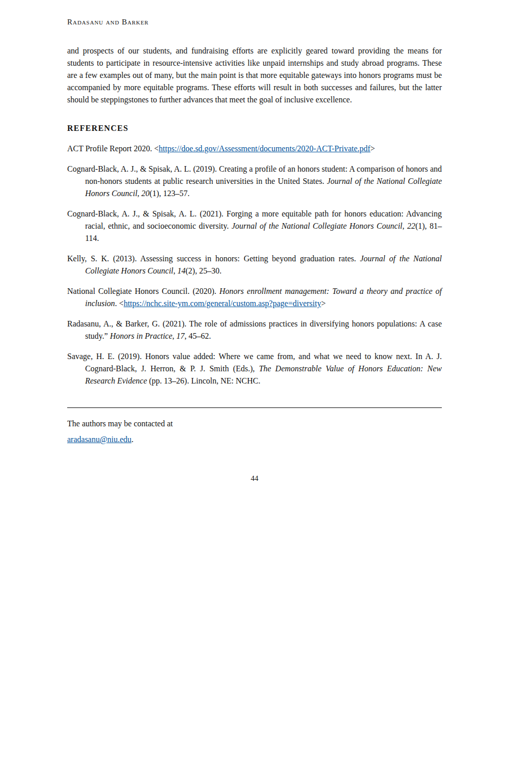Radasanu and Barker
and prospects of our students, and fundraising efforts are explicitly geared toward providing the means for students to participate in resource-intensive activities like unpaid internships and study abroad programs. These are a few examples out of many, but the main point is that more equitable gateways into honors programs must be accompanied by more equitable programs. These efforts will result in both successes and failures, but the latter should be steppingstones to further advances that meet the goal of inclusive excellence.
REFERENCES
ACT Profile Report 2020. <https://doe.sd.gov/Assessment/documents/2020-ACT-Private.pdf>
Cognard-Black, A. J., & Spisak, A. L. (2019). Creating a profile of an honors student: A comparison of honors and non-honors students at public research universities in the United States. Journal of the National Collegiate Honors Council, 20(1), 123–57.
Cognard-Black, A. J., & Spisak, A. L. (2021). Forging a more equitable path for honors education: Advancing racial, ethnic, and socioeconomic diversity. Journal of the National Collegiate Honors Council, 22(1), 81–114.
Kelly, S. K. (2013). Assessing success in honors: Getting beyond graduation rates. Journal of the National Collegiate Honors Council, 14(2), 25–30.
National Collegiate Honors Council. (2020). Honors enrollment management: Toward a theory and practice of inclusion. <https://nchc.site-ym.com/general/custom.asp?page=diversity>
Radasanu, A., & Barker, G. (2021). The role of admissions practices in diversifying honors populations: A case study.” Honors in Practice, 17, 45–62.
Savage, H. E. (2019). Honors value added: Where we came from, and what we need to know next. In A. J. Cognard-Black, J. Herron, & P. J. Smith (Eds.), The Demonstrable Value of Honors Education: New Research Evidence (pp. 13–26). Lincoln, NE: NCHC.
The authors may be contacted at
aradasanu@niu.edu.
44